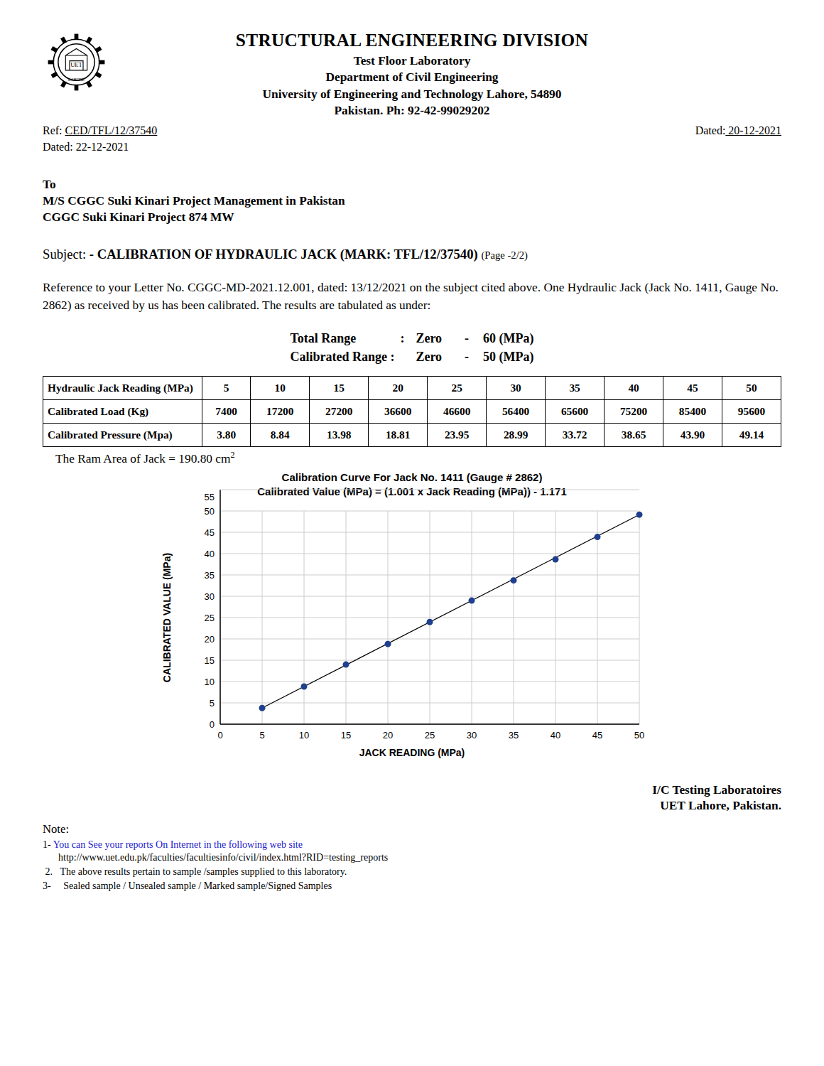UET LAHORE
STRUCTURAL ENGINEERING DIVISION
Test Floor Laboratory
Department of Civil Engineering
University of Engineering and Technology Lahore, 54890
Pakistan. Ph: 92-42-99029202
Ref: CED/TFL/12/37540
Dated: 20-12-2021
Dated: 22-12-2021
To
M/S CGGC Suki Kinari Project Management in Pakistan
CGGC Suki Kinari Project 874 MW
Subject: - CALIBRATION OF HYDRAULIC JACK (MARK: TFL/12/37540) (Page -2/2)
Reference to your Letter No. CGGC-MD-2021.12.001, dated: 13/12/2021 on the subject cited above. One Hydraulic Jack (Jack No. 1411, Gauge No. 2862) as received by us has been calibrated. The results are tabulated as under:
| Total Range | : | Zero | - | 60 (MPa) |
| Calibrated Range : | | Zero | - | 50 (MPa) |
| Hydraulic Jack Reading (MPa) | 5 | 10 | 15 | 20 | 25 | 30 | 35 | 40 | 45 | 50 |
| --- | --- | --- | --- | --- | --- | --- | --- | --- | --- | --- |
| Calibrated Load (Kg) | 7400 | 17200 | 27200 | 36600 | 46600 | 56400 | 65600 | 75200 | 85400 | 95600 |
| Calibrated Pressure (Mpa) | 3.80 | 8.84 | 13.98 | 18.81 | 23.95 | 28.99 | 33.72 | 38.65 | 43.90 | 49.14 |
The Ram Area of Jack = 190.80 cm2
Calibration Curve For Jack No. 1411 (Gauge # 2862) Calibrated Value (MPa) = (1.001 x Jack Reading (MPa)) - 1.171 0 5 10 15 20 25 30 35 40 45 50 55 0 5 10 15 20 25 30 35 40 45 50 JACK READING (MPa) CALIBRATED VALUE (MPa)
I/C Testing Laboratoires
UET Lahore, Pakistan.
Note:
1- You can See your reports On Internet in the following web site http://www.uet.edu.pk/faculties/facultiesinfo/civil/index.html?RID=testing_reports
2. The above results pertain to sample /samples supplied to this laboratory.
3- Sealed sample / Unsealed sample / Marked sample/Signed Samples